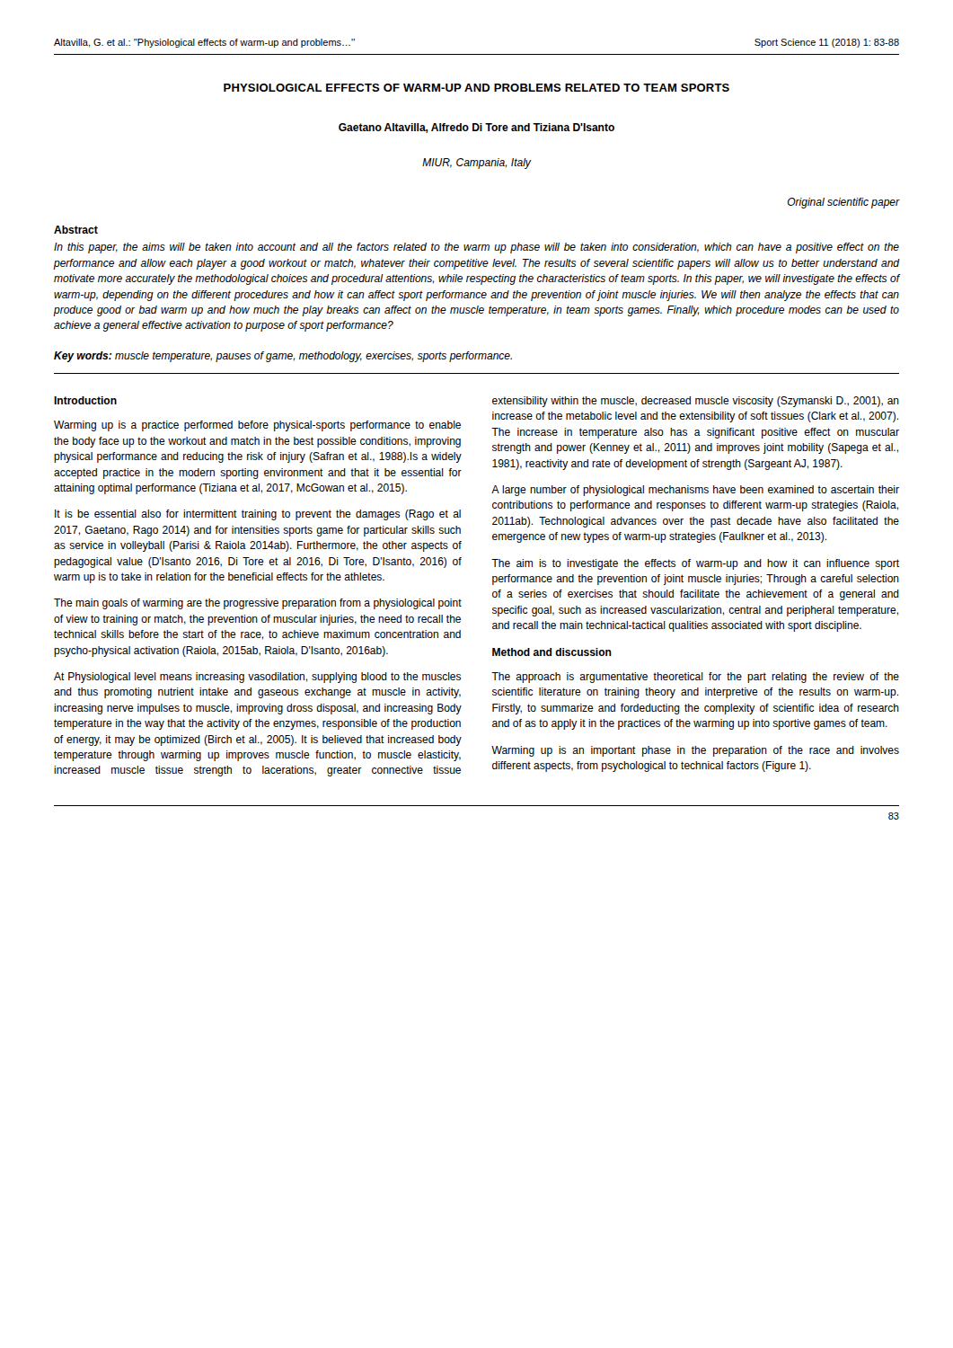Altavilla, G. et al.: ''Physiological effects of warm-up and problems…''
Sport Science 11 (2018) 1: 83-88
PHYSIOLOGICAL EFFECTS OF WARM-UP AND PROBLEMS RELATED TO TEAM SPORTS
Gaetano Altavilla, Alfredo Di Tore and Tiziana D'Isanto
MIUR, Campania, Italy
Original scientific paper
Abstract
In this paper, the aims will be taken into account and all the factors related to the warm up phase will be taken into consideration, which can have a positive effect on the performance and allow each player a good workout or match, whatever their competitive level. The results of several scientific papers will allow us to better understand and motivate more accurately the methodological choices and procedural attentions, while respecting the characteristics of team sports. In this paper, we will investigate the effects of warm-up, depending on the different procedures and how it can affect sport performance and the prevention of joint muscle injuries. We will then analyze the effects that can produce good or bad warm up and how much the play breaks can affect on the muscle temperature, in team sports games. Finally, which procedure modes can be used to achieve a general effective activation to purpose of sport performance?
Key words: muscle temperature, pauses of game, methodology, exercises, sports performance.
Introduction
Warming up is a practice performed before physical-sports performance to enable the body face up to the workout and match in the best possible conditions, improving physical performance and reducing the risk of injury (Safran et al., 1988).Is a widely accepted practice in the modern sporting environment and that it be essential for attaining optimal performance (Tiziana et al, 2017, McGowan et al., 2015).
It is be essential also for intermittent training to prevent the damages (Rago et al 2017, Gaetano, Rago 2014) and for intensities sports game for particular skills such as service in volleyball (Parisi & Raiola 2014ab). Furthermore, the other aspects of pedagogical value (D'Isanto 2016, Di Tore et al 2016, Di Tore, D'Isanto, 2016) of warm up is to take in relation for the beneficial effects for the athletes.
The main goals of warming are the progressive preparation from a physiological point of view to training or match, the prevention of muscular injuries, the need to recall the technical skills before the start of the race, to achieve maximum concentration and psycho-physical activation (Raiola, 2015ab, Raiola, D'Isanto, 2016ab).
At Physiological level means increasing vasodilation, supplying blood to the muscles and thus promoting nutrient intake and gaseous exchange at muscle in activity, increasing nerve impulses to muscle, improving dross disposal, and increasing Body temperature in the way that the activity of the enzymes, responsible of the production of energy, it may be optimized (Birch et al., 2005). It is believed that increased body temperature through warming up improves muscle function, to muscle elasticity, increased muscle tissue strength to lacerations, greater connective tissue extensibility within the muscle, decreased muscle viscosity (Szymanski D., 2001), an increase of the metabolic level and the extensibility of soft tissues (Clark et al., 2007). The increase in temperature also has a significant positive effect on muscular strength and power (Kenney et al., 2011) and improves joint mobility (Sapega et al., 1981), reactivity and rate of development of strength (Sargeant AJ, 1987).
A large number of physiological mechanisms have been examined to ascertain their contributions to performance and responses to different warm-up strategies (Raiola, 2011ab). Technological advances over the past decade have also facilitated the emergence of new types of warm-up strategies (Faulkner et al., 2013).
The aim is to investigate the effects of warm-up and how it can influence sport performance and the prevention of joint muscle injuries; Through a careful selection of a series of exercises that should facilitate the achievement of a general and specific goal, such as increased vascularization, central and peripheral temperature, and recall the main technical-tactical qualities associated with sport discipline.
Method and discussion
The approach is argumentative theoretical for the part relating the review of the scientific literature on training theory and interpretive of the results on warm-up. Firstly, to summarize and fordeducting the complexity of scientific idea of research and of as to apply it in the practices of the warming up into sportive games of team.
Warming up is an important phase in the preparation of the race and involves different aspects, from psychological to technical factors (Figure 1).
83